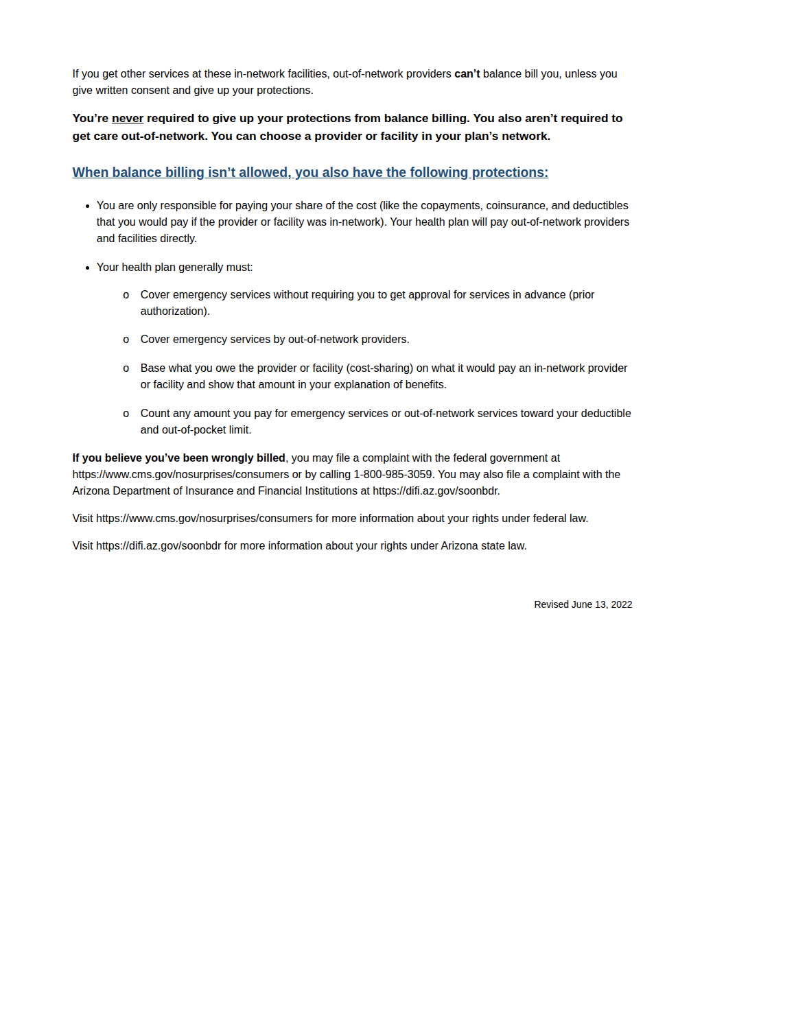If you get other services at these in-network facilities, out-of-network providers can’t balance bill you, unless you give written consent and give up your protections.
You’re never required to give up your protections from balance billing. You also aren’t required to get care out-of-network. You can choose a provider or facility in your plan’s network.
When balance billing isn’t allowed, you also have the following protections:
You are only responsible for paying your share of the cost (like the copayments, coinsurance, and deductibles that you would pay if the provider or facility was in-network). Your health plan will pay out-of-network providers and facilities directly.
Your health plan generally must:
Cover emergency services without requiring you to get approval for services in advance (prior authorization).
Cover emergency services by out-of-network providers.
Base what you owe the provider or facility (cost-sharing) on what it would pay an in-network provider or facility and show that amount in your explanation of benefits.
Count any amount you pay for emergency services or out-of-network services toward your deductible and out-of-pocket limit.
If you believe you’ve been wrongly billed, you may file a complaint with the federal government at https://www.cms.gov/nosurprises/consumers or by calling 1-800-985-3059. You may also file a complaint with the Arizona Department of Insurance and Financial Institutions at https://difi.az.gov/soonbdr.
Visit https://www.cms.gov/nosurprises/consumers for more information about your rights under federal law.
Visit https://difi.az.gov/soonbdr for more information about your rights under Arizona state law.
Revised June 13, 2022